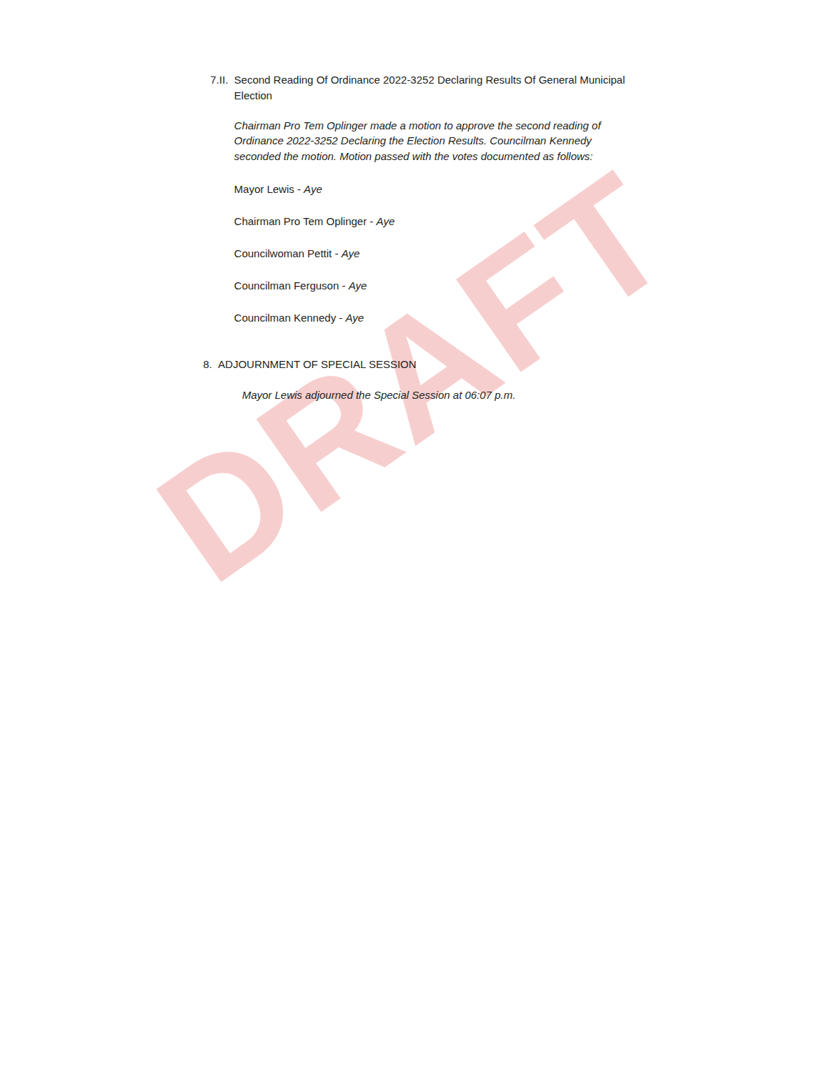DRAFT
7.II.
Second Reading Of Ordinance 2022-3252 Declaring Results Of General Municipal Election
Chairman Pro Tem Oplinger made a motion to approve the second reading of Ordinance 2022-3252 Declaring the Election Results. Councilman Kennedy seconded the motion. Motion passed with the votes documented as follows:
Mayor Lewis - Aye
Chairman Pro Tem Oplinger - Aye
Councilwoman Pettit - Aye
Councilman Ferguson - Aye
Councilman Kennedy - Aye
8.
Adjournment of Special Session
Mayor Lewis adjourned the Special Session at 06:07 p.m.